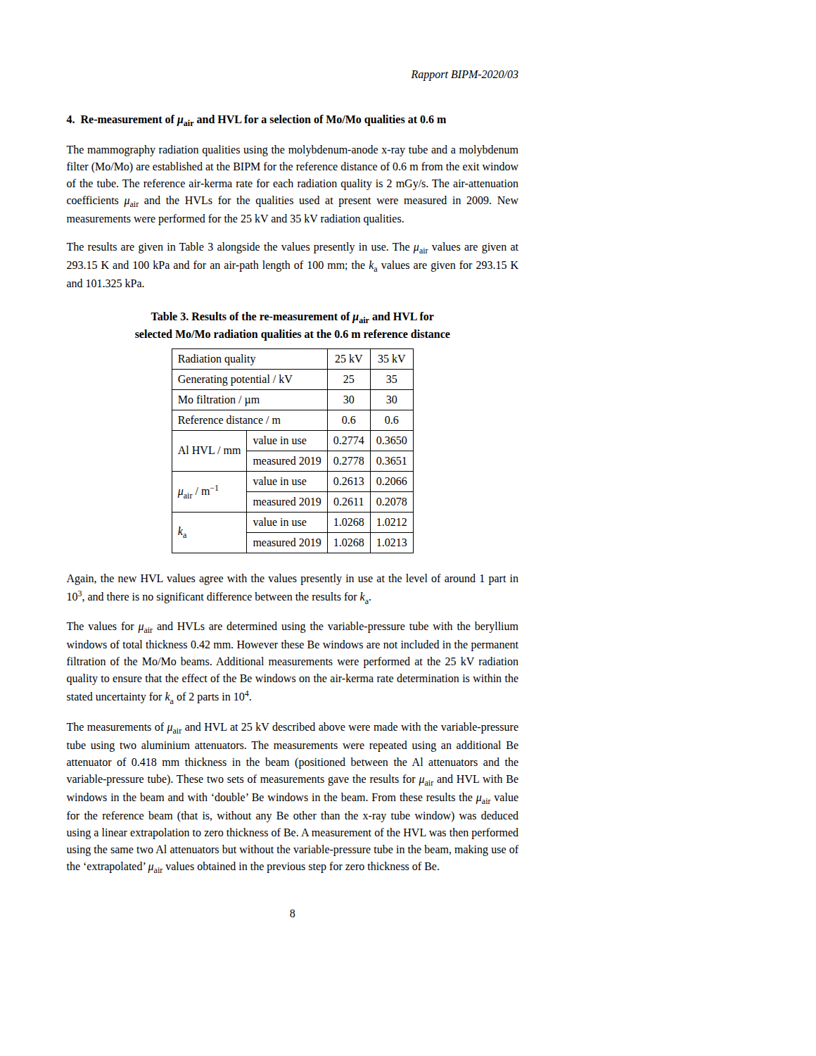Rapport BIPM-2020/03
4. Re-measurement of μair and HVL for a selection of Mo/Mo qualities at 0.6 m
The mammography radiation qualities using the molybdenum-anode x-ray tube and a molybdenum filter (Mo/Mo) are established at the BIPM for the reference distance of 0.6 m from the exit window of the tube. The reference air-kerma rate for each radiation quality is 2 mGy/s. The air-attenuation coefficients μair and the HVLs for the qualities used at present were measured in 2009. New measurements were performed for the 25 kV and 35 kV radiation qualities.
The results are given in Table 3 alongside the values presently in use. The μair values are given at 293.15 K and 100 kPa and for an air-path length of 100 mm; the ka values are given for 293.15 K and 101.325 kPa.
Table 3. Results of the re-measurement of μair and HVL for
selected Mo/Mo radiation qualities at the 0.6 m reference distance
| Radiation quality | 25 kV | 35 kV |
| Generating potential / kV | 25 | 35 |
| Mo filtration / µm | 30 | 30 |
| Reference distance / m | 0.6 | 0.6 |
| Al HVL / mm | value in use | 0.2774 | 0.3650 |
| measured 2019 | 0.2778 | 0.3651 |
| μ air / m −1 | value in use | 0.2613 | 0.2066 |
| measured 2019 | 0.2611 | 0.2078 |
| k a | value in use | 1.0268 | 1.0212 |
| measured 2019 | 1.0268 | 1.0213 |
Again, the new HVL values agree with the values presently in use at the level of around 1 part in 103, and there is no significant difference between the results for ka.
The values for μair and HVLs are determined using the variable-pressure tube with the beryllium windows of total thickness 0.42 mm. However these Be windows are not included in the permanent filtration of the Mo/Mo beams. Additional measurements were performed at the 25 kV radiation quality to ensure that the effect of the Be windows on the air-kerma rate determination is within the stated uncertainty for ka of 2 parts in 104.
The measurements of μair and HVL at 25 kV described above were made with the variable-pressure tube using two aluminium attenuators. The measurements were repeated using an additional Be attenuator of 0.418 mm thickness in the beam (positioned between the Al attenuators and the variable-pressure tube). These two sets of measurements gave the results for μair and HVL with Be windows in the beam and with ‘double’ Be windows in the beam. From these results the μair value for the reference beam (that is, without any Be other than the x-ray tube window) was deduced using a linear extrapolation to zero thickness of Be. A measurement of the HVL was then performed using the same two Al attenuators but without the variable-pressure tube in the beam, making use of the ‘extrapolated’ μair values obtained in the previous step for zero thickness of Be.
8